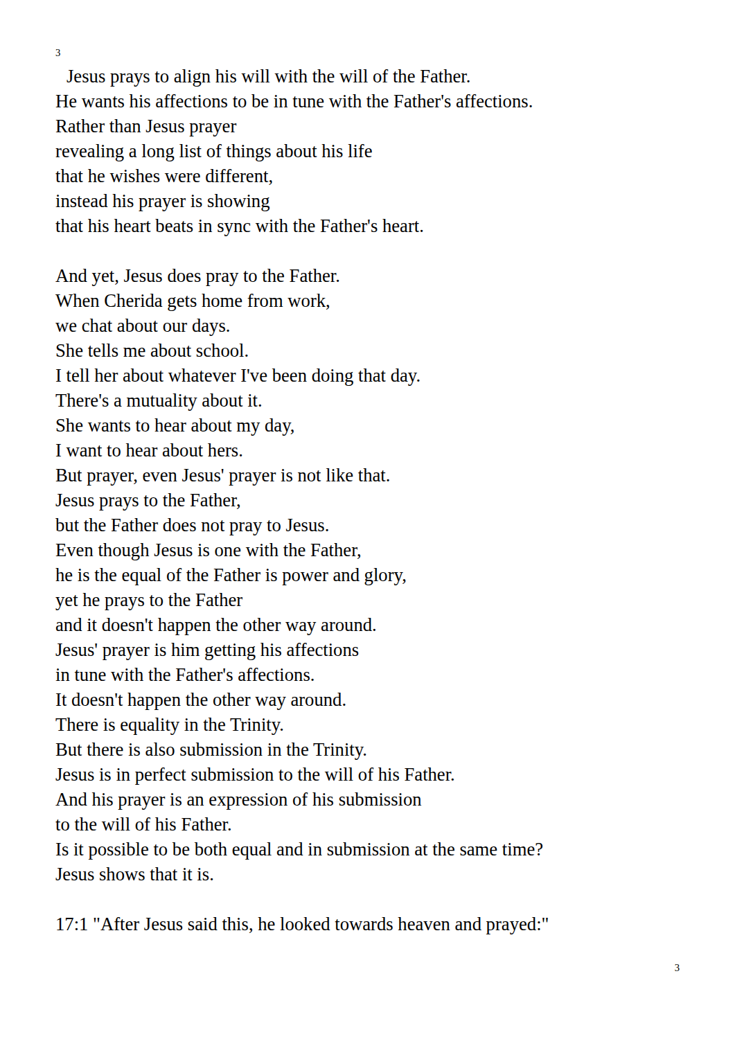3
Jesus prays to align his will with the will of the Father.
He wants his affections to be in tune with the Father's affections.
Rather than Jesus prayer
revealing a long list of things about his life
that he wishes were different,
instead his prayer is showing
that his heart beats in sync with the Father's heart.
And yet, Jesus does pray to the Father.
When Cherida gets home from work,
we chat about our days.
She tells me about school.
I tell her about whatever I've been doing that day.
There's a mutuality about it.
She wants to hear about my day,
I want to hear about hers.
But prayer, even Jesus' prayer is not like that.
Jesus prays to the Father,
but the Father does not pray to Jesus.
Even though Jesus is one with the Father,
he is the equal of the Father is power and glory,
yet he prays to the Father
and it doesn't happen the other way around.
Jesus' prayer is him getting his affections
in tune with the Father's affections.
It doesn't happen the other way around.
There is equality in the Trinity.
But there is also submission in the Trinity.
Jesus is in perfect submission to the will of his Father.
And his prayer is an expression of his submission
to the will of his Father.
Is it possible to be both equal and in submission at the same time?
Jesus shows that it is.
17:1 "After Jesus said this, he looked towards heaven and prayed:"
3